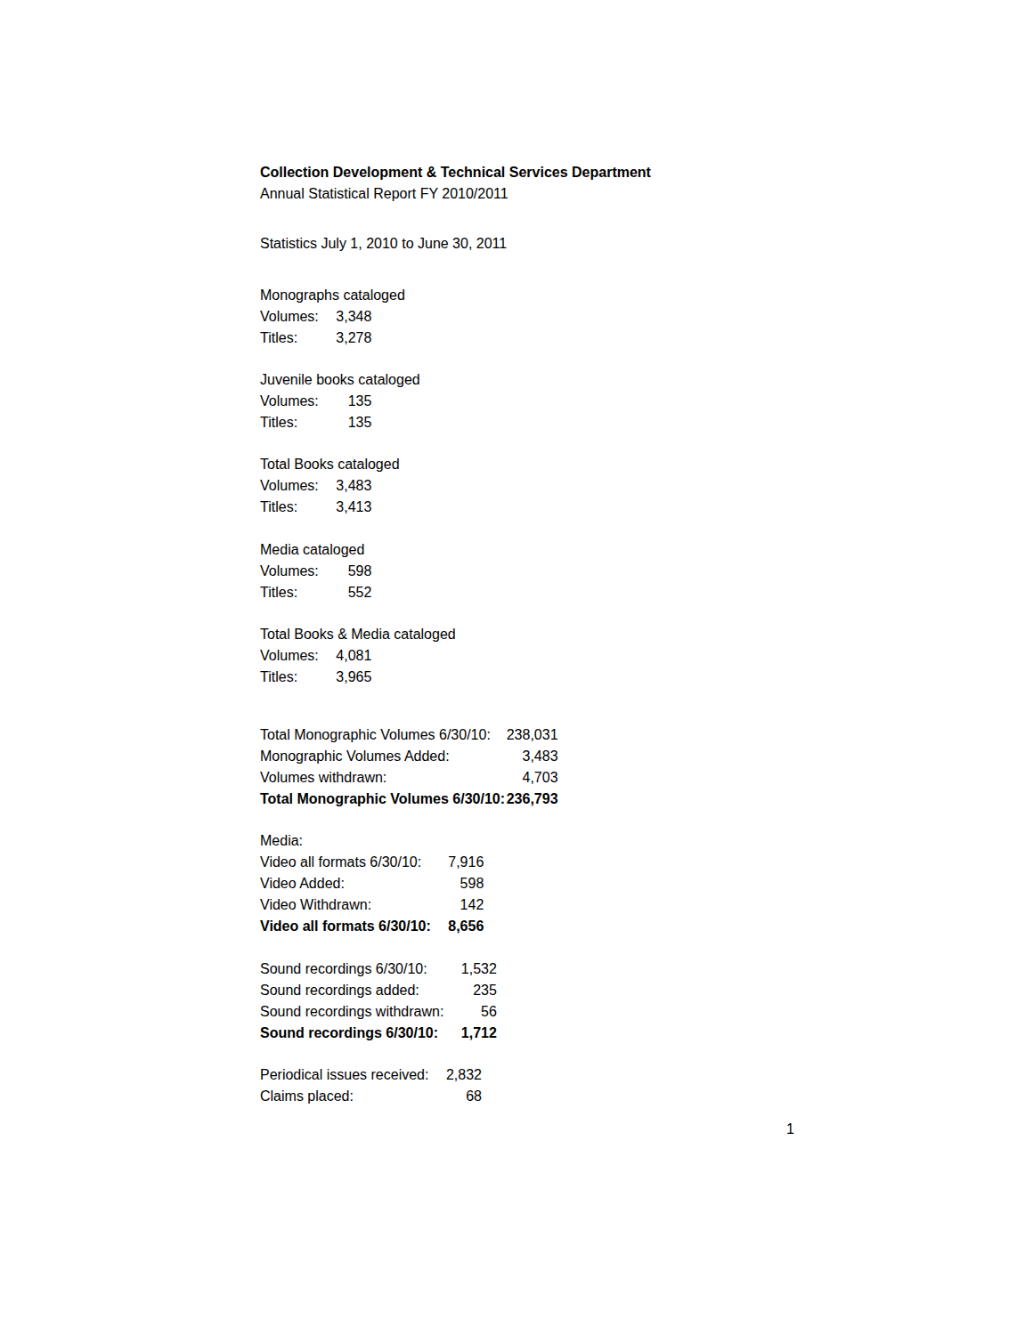Collection Development & Technical Services Department
Annual Statistical Report FY 2010/2011
Statistics July 1, 2010 to June 30, 2011
Monographs cataloged
| Volumes: | 3,348 |
| Titles: | 3,278 |
Juvenile books cataloged
| Volumes: | 135 |
| Titles: | 135 |
Total Books cataloged
| Volumes: | 3,483 |
| Titles: | 3,413 |
Media cataloged
| Volumes: | 598 |
| Titles: | 552 |
Total Books & Media cataloged
| Volumes: | 4,081 |
| Titles: | 3,965 |
| Total Monographic Volumes 6/30/10: | 238,031 |
| Monographic Volumes Added: | 3,483 |
| Volumes withdrawn: | 4,703 |
| Total Monographic Volumes 6/30/10: | 236,793 |
Media:
| Video all formats 6/30/10: | 7,916 |
| Video Added: | 598 |
| Video Withdrawn: | 142 |
| Video all formats 6/30/10: | 8,656 |
| Sound recordings 6/30/10: | 1,532 |
| Sound recordings added: | 235 |
| Sound recordings withdrawn: | 56 |
| Sound recordings 6/30/10: | 1,712 |
| Periodical issues received: | 2,832 |
| Claims placed: | 68 |
1